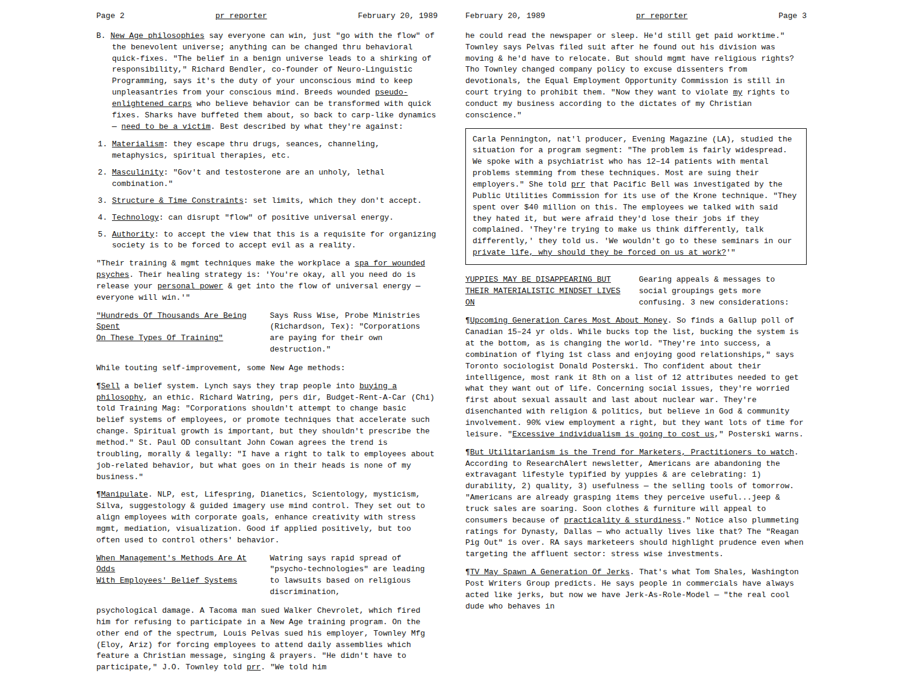Page 2 pr reporter February 20, 1989
B. New Age philosophies say everyone can win, just "go with the flow" of the benevolent universe; anything can be changed thru behavioral quick-fixes. "The belief in a benign universe leads to a shirking of responsibility," Richard Bendler, co-founder of Neuro-Linguistic Programming, says it's the duty of your unconscious mind to keep unpleasantries from your conscious mind. Breeds wounded pseudo-enlightened carps who believe behavior can be transformed with quick fixes. Sharks have buffeted them about, so back to carp-like dynamics — need to be a victim. Best described by what they're against:
Materialism: they escape thru drugs, seances, channeling, metaphysics, spiritual therapies, etc.
Masculinity: "Gov't and testosterone are an unholy, lethal combination."
Structure & Time Constraints: set limits, which they don't accept.
Technology: can disrupt "flow" of positive universal energy.
Authority: to accept the view that this is a requisite for organizing society is to be forced to accept evil as a reality.
"Their training & mgmt techniques make the workplace a spa for wounded psyches. Their healing strategy is: 'You're okay, all you need do is release your personal power & get into the flow of universal energy — everyone will win.'"
"Hundreds Of Thousands Are Being Spent
On These Types Of Training"
Says Russ Wise, Probe Ministries (Richardson, Tex): "Corporations are paying for their own destruction."
While touting self-improvement, some New Age methods:
¶Sell a belief system. Lynch says they trap people into buying a philosophy, an ethic. Richard Watring, pers dir, Budget-Rent-A-Car (Chi) told Training Mag: "Corporations shouldn't attempt to change basic belief systems of employees, or promote techniques that accelerate such change. Spiritual growth is important, but they shouldn't prescribe the method." St. Paul OD consultant John Cowan agrees the trend is troubling, morally & legally: "I have a right to talk to employees about job-related behavior, but what goes on in their heads is none of my business."
¶Manipulate. NLP, est, Lifespring, Dianetics, Scientology, mysticism, Silva, suggestology & guided imagery use mind control. They set out to align employees with corporate goals, enhance creativity with stress mgmt, mediation, visualization. Good if applied positively, but too often used to control others' behavior.
When Management's Methods Are At Odds
With Employees' Belief Systems
Watring says rapid spread of "psycho-technologies" are leading to lawsuits based on religious discrimination,
psychological damage. A Tacoma man sued Walker Chevrolet, which fired him for refusing to participate in a New Age training program. On the other end of the spectrum, Louis Pelvas sued his employer, Townley Mfg (Eloy, Ariz) for forcing employees to attend daily assemblies which feature a Christian message, singing & prayers. "He didn't have to participate," J.O. Townley told prr. "We told him
February 20, 1989 pr reporter Page 3
he could read the newspaper or sleep. He'd still get paid worktime." Townley says Pelvas filed suit after he found out his division was moving & he'd have to relocate. But should mgmt have religious rights? Tho Townley changed company policy to excuse dissenters from devotionals, the Equal Employment Opportunity Commission is still in court trying to prohibit them. "Now they want to violate my rights to conduct my business according to the dictates of my Christian conscience."
Carla Pennington, nat'l producer, Evening Magazine (LA), studied the situation for a program segment: "The problem is fairly widespread. We spoke with a psychiatrist who has 12–14 patients with mental problems stemming from these techniques. Most are suing their employers." She told prr that Pacific Bell was investigated by the Public Utilities Commission for its use of the Krone technique. "They spent over $40 million on this. The employees we talked with said they hated it, but were afraid they'd lose their jobs if they complained. 'They're trying to make us think differently, talk differently,' they told us. 'We wouldn't go to these seminars in our private life, why should they be forced on us at work?'"
YUPPIES MAY BE DISAPPEARING BUT
THEIR MATERIALISTIC MINDSET LIVES ON
Gearing appeals & messages to social groupings gets more confusing. 3 new considerations:
¶Upcoming Generation Cares Most About Money. So finds a Gallup poll of Canadian 15–24 yr olds. While bucks top the list, bucking the system is at the bottom, as is changing the world. "They're into success, a combination of flying 1st class and enjoying good relationships," says Toronto sociologist Donald Posterski. Tho confident about their intelligence, most rank it 8th on a list of 12 attributes needed to get what they want out of life. Concerning social issues, they're worried first about sexual assault and last about nuclear war. They're disenchanted with religion & politics, but believe in God & community involvement. 90% view employment a right, but they want lots of time for leisure. "Excessive individualism is going to cost us," Posterski warns.
¶But Utilitarianism is the Trend for Marketers, Practitioners to watch. According to ResearchAlert newsletter, Americans are abandoning the extravagant lifestyle typified by yuppies & are celebrating: 1) durability, 2) quality, 3) usefulness — the selling tools of tomorrow. "Americans are already grasping items they perceive useful...jeep & truck sales are soaring. Soon clothes & furniture will appeal to consumers because of practicality & sturdiness." Notice also plummeting ratings for Dynasty, Dallas — who actually lives like that? The "Reagan Pig Out" is over. RA says marketeers should highlight prudence even when targeting the affluent sector: stress wise investments.
¶TV May Spawn A Generation Of Jerks. That's what Tom Shales, Washington Post Writers Group predicts. He says people in commercials have always acted like jerks, but now we have Jerk-As-Role-Model — "the real cool dude who behaves in